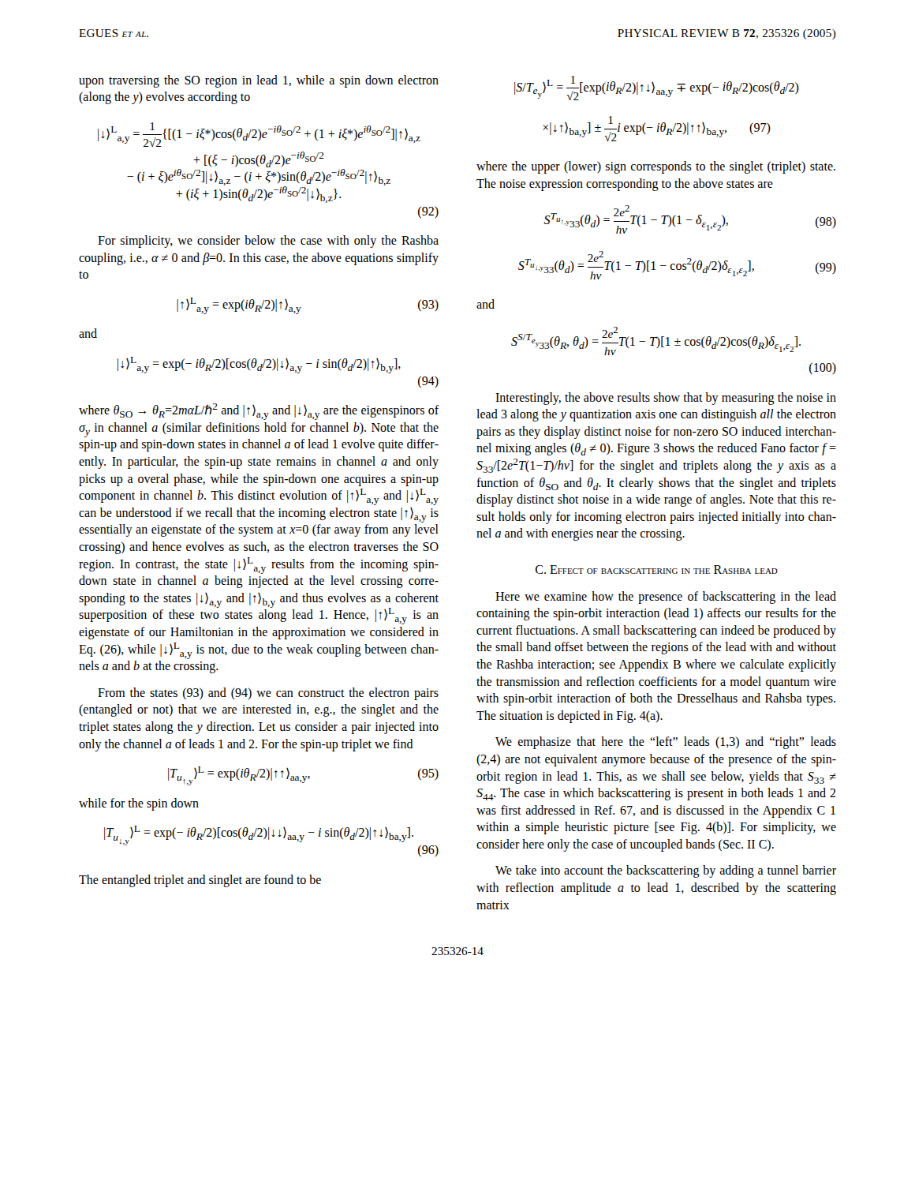EGUES et al.
PHYSICAL REVIEW B 72, 235326 (2005)
upon traversing the SO region in lead 1, while a spin down electron (along the y) evolves according to
|↓⟩La,y = 12√2{[(1 − iξ*)cos(θd/2)e−iθSO/2 + (1 + iξ*)eiθSO/2]|↑⟩a,z
+ [(ξ − i)cos(θd/2)e−iθSO/2
− (i + ξ)eiθSO/2]|↓⟩a,z − (i + ξ*)sin(θd/2)e−iθSO/2|↑⟩b,z
+ (iξ + 1)sin(θd/2)e−iθSO/2|↓⟩b,z}.
(92)
For simplicity, we consider below the case with only the Rashba coupling, i.e., α ≠ 0 and β=0. In this case, the above equations simplify to
|↑⟩La,y = exp(iθR/2)|↑⟩a,y
(93)
and
|↓⟩La,y = exp(− iθR/2)[cos(θd/2)|↓⟩a,y − i sin(θd/2)|↑⟩b,y],
(94)
where θSO → θR=2mαL/ℏ2 and |↑⟩a,y and |↓⟩a,y are the eigenspinors of σy in channel a (similar definitions hold for channel b). Note that the spin-up and spin-down states in channel a of lead 1 evolve quite differently. In particular, the spin-up state remains in channel a and only picks up a overal phase, while the spin-down one acquires a spin-up component in channel b. This distinct evolution of |↑⟩La,y and |↓⟩La,y can be understood if we recall that the incoming electron state |↑⟩a,y is essentially an eigenstate of the system at x=0 (far away from any level crossing) and hence evolves as such, as the electron traverses the SO region. In contrast, the state |↓⟩La,y results from the incoming spin-down state in channel a being injected at the level crossing corresponding to the states |↓⟩a,y and |↑⟩b,y and thus evolves as a coherent superposition of these two states along lead 1. Hence, |↑⟩La,y is an eigenstate of our Hamiltonian in the approximation we considered in Eq. (26), while |↓⟩La,y is not, due to the weak coupling between channels a and b at the crossing.
From the states (93) and (94) we can construct the electron pairs (entangled or not) that we are interested in, e.g., the singlet and the triplet states along the y direction. Let us consider a pair injected into only the channel a of leads 1 and 2. For the spin-up triplet we find
|Tu↑,y⟩L = exp(iθR/2)|↑↑⟩aa,y,
(95)
while for the spin down
|Tu↓,y⟩L = exp(− iθR/2)[cos(θd/2)|↓↓⟩aa,y − i sin(θd/2)|↑↓⟩ba,y].
(96)
The entangled triplet and singlet are found to be
|S/Tey⟩L = 1√2[exp(iθR/2)|↑↓⟩aa,y ∓ exp(− iθR/2)cos(θd/2)
×|↓↑⟩ba,y] ± 1√2 i exp(− iθR/2)|↑↑⟩ba,y, (97)
where the upper (lower) sign corresponds to the singlet (triplet) state. The noise expression corresponding to the above states are
STu↑,y33(θd) = 2e2 hν T(1 − T)(1 − δε1,ε2),
(98)
STu↓,y33(θd) = 2e2 hν T(1 − T)[1 − cos2(θd/2)δε1,ε2],
(99)
and
SS/Tey33(θR, θd) = 2e2 hν T(1 − T)[1 ± cos(θd/2)cos(θR)δε1,ε2].
(100)
Interestingly, the above results show that by measuring the noise in lead 3 along the y quantization axis one can distinguish all the electron pairs as they display distinct noise for non-zero SO induced interchannel mixing angles (θd ≠ 0). Figure 3 shows the reduced Fano factor f = S33/[2e2T(1−T)/hν] for the singlet and triplets along the y axis as a function of θSO and θd. It clearly shows that the singlet and triplets display distinct shot noise in a wide range of angles. Note that this result holds only for incoming electron pairs injected initially into channel a and with energies near the crossing.
C. Effect of backscattering in the Rashba lead
Here we examine how the presence of backscattering in the lead containing the spin-orbit interaction (lead 1) affects our results for the current fluctuations. A small backscattering can indeed be produced by the small band offset between the regions of the lead with and without the Rashba interaction; see Appendix B where we calculate explicitly the transmission and reflection coefficients for a model quantum wire with spin-orbit interaction of both the Dresselhaus and Rahsba types. The situation is depicted in Fig. 4(a).
We emphasize that here the “left” leads (1,3) and “right” leads (2,4) are not equivalent anymore because of the presence of the spin-orbit region in lead 1. This, as we shall see below, yields that S33 ≠ S44. The case in which backscattering is present in both leads 1 and 2 was first addressed in Ref. 67, and is discussed in the Appendix C 1 within a simple heuristic picture [see Fig. 4(b)]. For simplicity, we consider here only the case of uncoupled bands (Sec. II C).
We take into account the backscattering by adding a tunnel barrier with reflection amplitude a to lead 1, described by the scattering matrix
235326-14